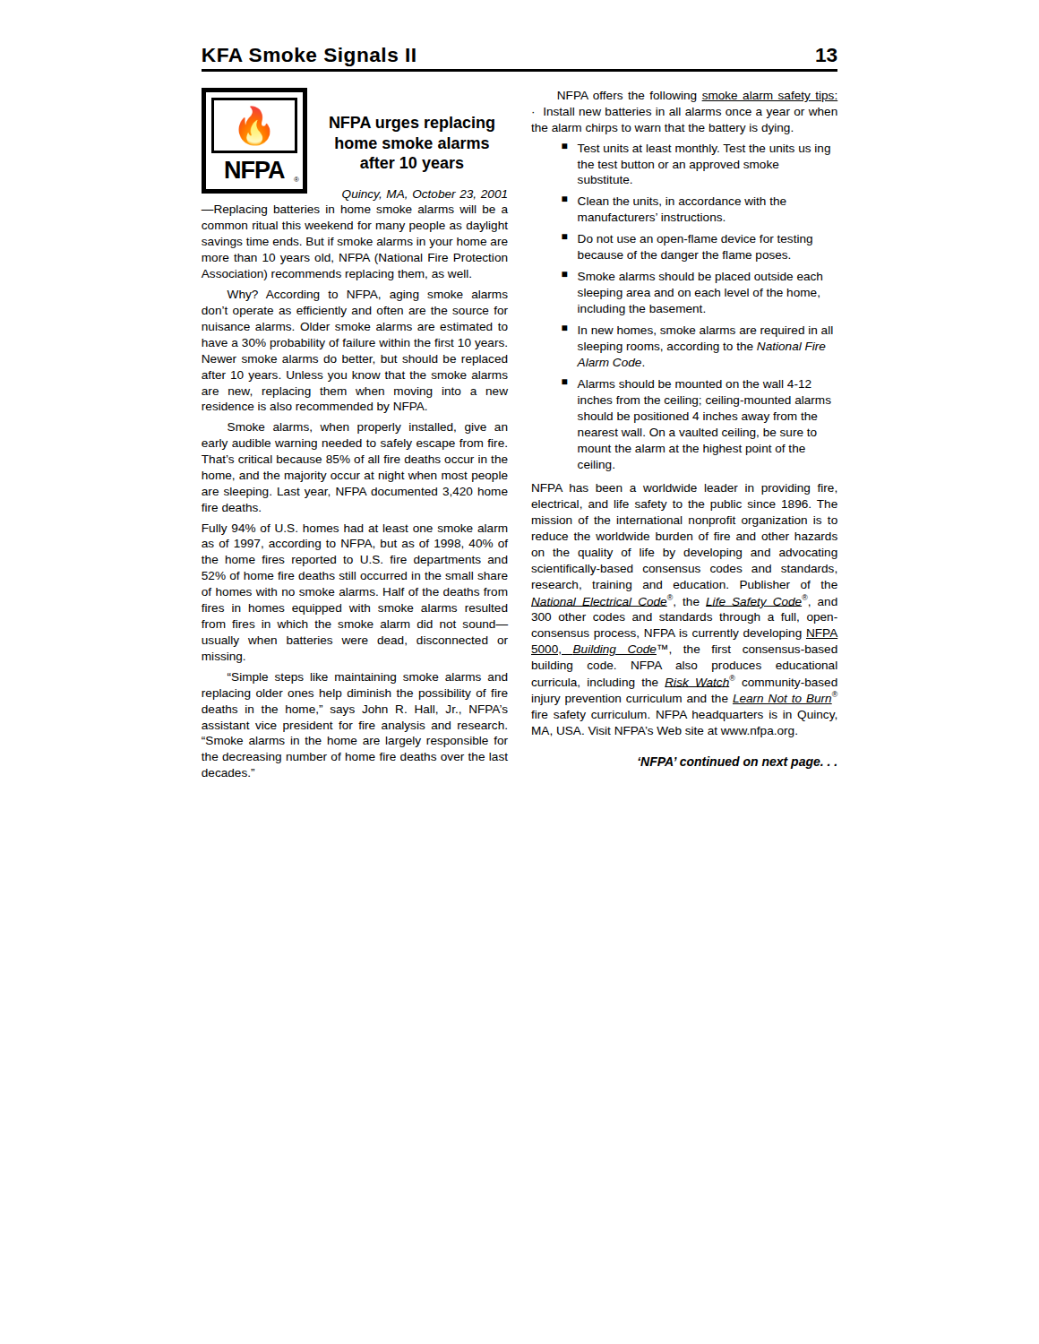KFA Smoke Signals II
13
🔥
NFPA
®
NFPA urges replacing home smoke alarms after 10 years
Quincy, MA, October 23, 2001—Replacing batteries in home smoke alarms will be a common ritual this weekend for many people as daylight savings time ends. But if smoke alarms in your home are more than 10 years old, NFPA (National Fire Protection Association) recommends replacing them, as well.
Why? According to NFPA, aging smoke alarms don’t operate as efficiently and often are the source for nuisance alarms. Older smoke alarms are estimated to have a 30% probability of failure within the first 10 years. Newer smoke alarms do better, but should be replaced after 10 years. Unless you know that the smoke alarms are new, replacing them when moving into a new residence is also recommended by NFPA.
Smoke alarms, when properly installed, give an early audible warning needed to safely escape from fire. That’s critical because 85% of all fire deaths occur in the home, and the majority occur at night when most people are sleeping. Last year, NFPA documented 3,420 home fire deaths.
Fully 94% of U.S. homes had at least one smoke alarm as of 1997, according to NFPA, but as of 1998, 40% of the home fires reported to U.S. fire departments and 52% of home fire deaths still occurred in the small share of homes with no smoke alarms. Half of the deaths from fires in homes equipped with smoke alarms resulted from fires in which the smoke alarm did not sound—usually when batteries were dead, disconnected or missing.
“Simple steps like maintaining smoke alarms and replacing older ones help diminish the possibility of fire deaths in the home,” says John R. Hall, Jr., NFPA’s assistant vice president for fire analysis and research. “Smoke alarms in the home are largely responsible for the decreasing number of home fire deaths over the last decades.”
NFPA offers the following smoke alarm safety tips: · Install new batteries in all alarms once a year or when the alarm chirps to warn that the battery is dying.
Test units at least monthly. Test the units us ing the test button or an approved smoke substitute.
Clean the units, in accordance with the manufacturers’ instructions.
Do not use an open-flame device for testing because of the danger the flame poses.
Smoke alarms should be placed outside each sleeping area and on each level of the home, including the basement.
In new homes, smoke alarms are required in all sleeping rooms, according to the National Fire Alarm Code.
Alarms should be mounted on the wall 4-12 inches from the ceiling; ceiling-mounted alarms should be positioned 4 inches away from the nearest wall. On a vaulted ceiling, be sure to mount the alarm at the highest point of the ceiling.
NFPA has been a worldwide leader in providing fire, electrical, and life safety to the public since 1896. The mission of the international nonprofit organization is to reduce the worldwide burden of fire and other hazards on the quality of life by developing and advocating scientifically-based consensus codes and standards, research, training and education. Publisher of the National Electrical Code®, the Life Safety Code®, and 300 other codes and standards through a full, open-consensus process, NFPA is currently developing NFPA 5000, Building Code™, the first consensus-based building code. NFPA also produces educational curricula, including the Risk Watch® community-based injury prevention curriculum and the Learn Not to Burn® fire safety curriculum. NFPA headquarters is in Quincy, MA, USA. Visit NFPA’s Web site at www.nfpa.org.
‘NFPA’ continued on next page. . .